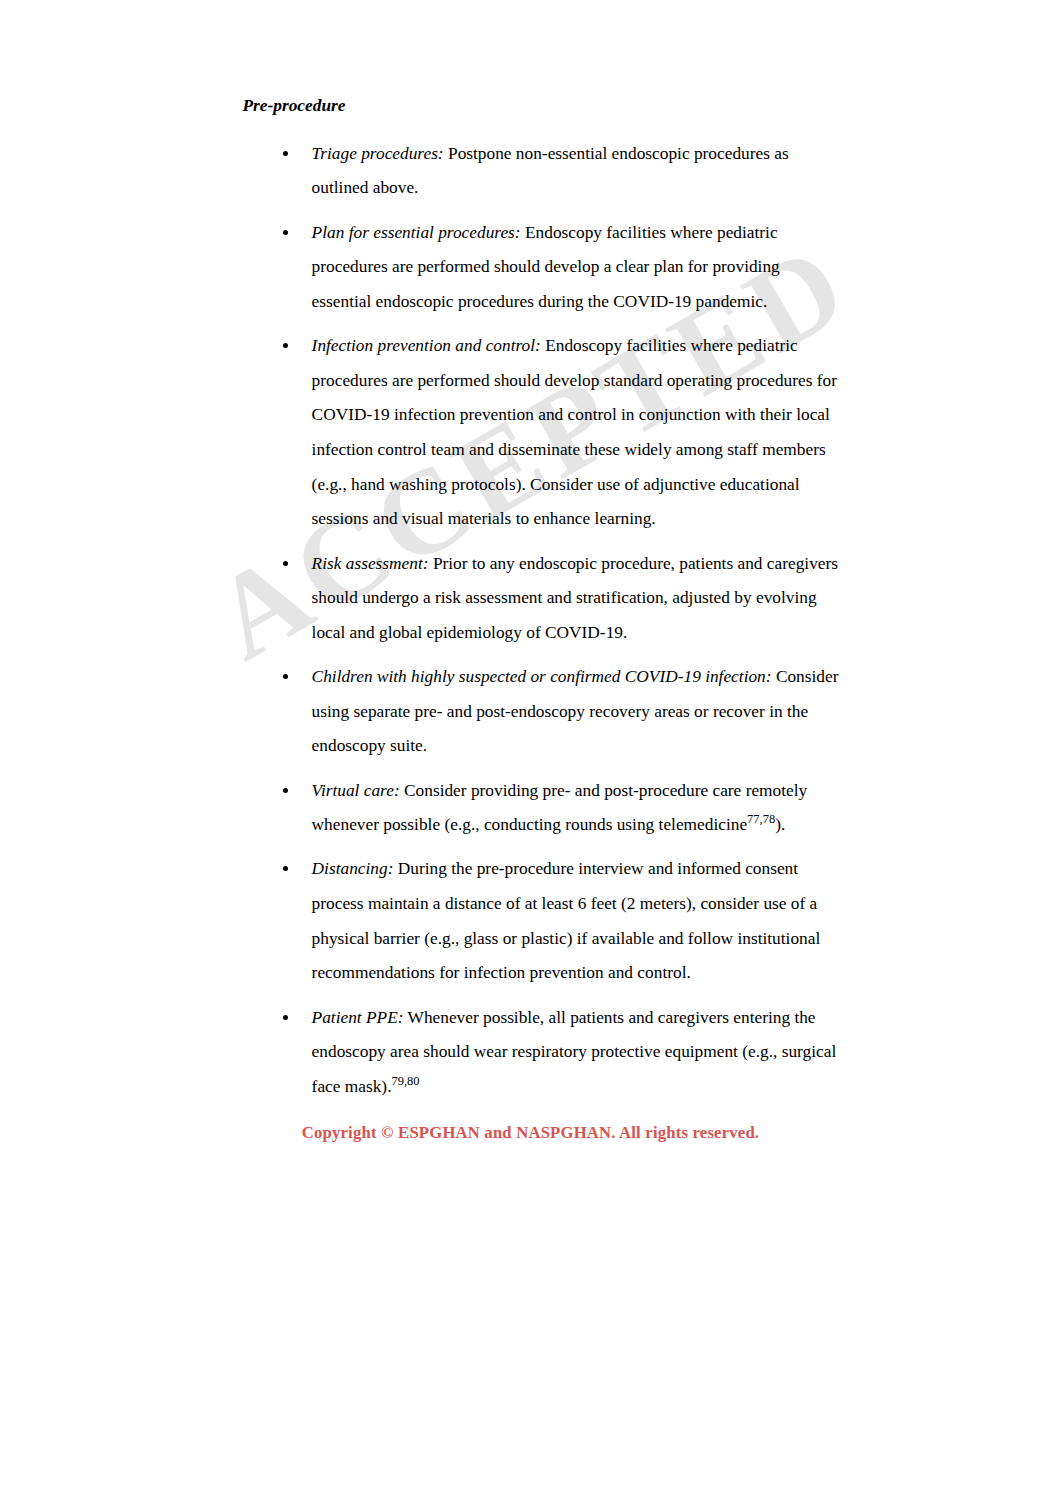ACCEPTED
Pre-procedure
Triage procedures: Postpone non-essential endoscopic procedures as outlined above.
Plan for essential procedures: Endoscopy facilities where pediatric procedures are performed should develop a clear plan for providing essential endoscopic procedures during the COVID-19 pandemic.
Infection prevention and control: Endoscopy facilities where pediatric procedures are performed should develop standard operating procedures for COVID-19 infection prevention and control in conjunction with their local infection control team and disseminate these widely among staff members (e.g., hand washing protocols). Consider use of adjunctive educational sessions and visual materials to enhance learning.
Risk assessment: Prior to any endoscopic procedure, patients and caregivers should undergo a risk assessment and stratification, adjusted by evolving local and global epidemiology of COVID-19.
Children with highly suspected or confirmed COVID-19 infection: Consider using separate pre- and post-endoscopy recovery areas or recover in the endoscopy suite.
Virtual care: Consider providing pre- and post-procedure care remotely whenever possible (e.g., conducting rounds using telemedicine77,78).
Distancing: During the pre-procedure interview and informed consent process maintain a distance of at least 6 feet (2 meters), consider use of a physical barrier (e.g., glass or plastic) if available and follow institutional recommendations for infection prevention and control.
Patient PPE: Whenever possible, all patients and caregivers entering the endoscopy area should wear respiratory protective equipment (e.g., surgical face mask).79,80
Copyright © ESPGHAN and NASPGHAN. All rights reserved.